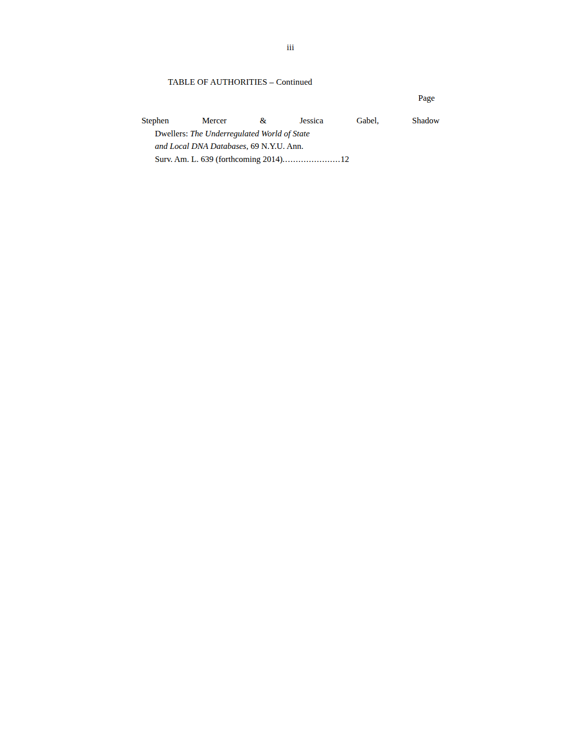iii
TABLE OF AUTHORITIES – Continued
Page
Stephen Mercer & Jessica Gabel, Shadow Dwellers: The Underregulated World of State and Local DNA Databases, 69 N.Y.U. Ann. Surv. Am. L. 639 (forthcoming 2014)...................... 12